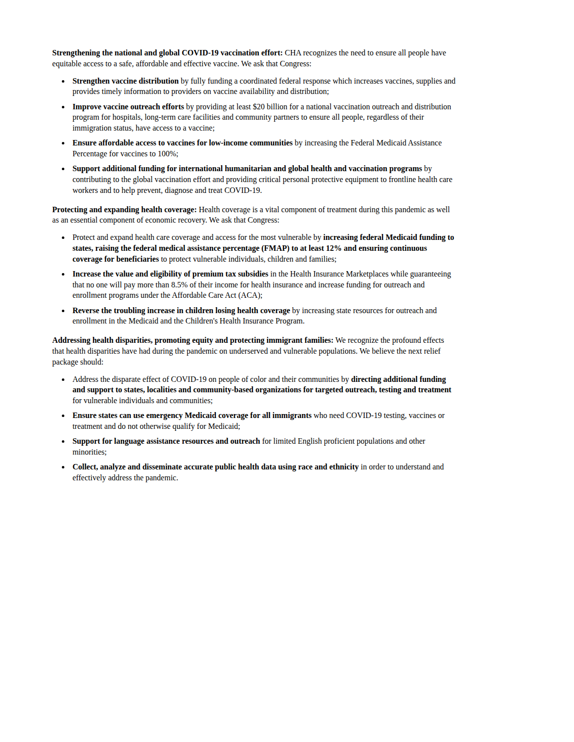Strengthening the national and global COVID-19 vaccination effort: CHA recognizes the need to ensure all people have equitable access to a safe, affordable and effective vaccine. We ask that Congress:
Strengthen vaccine distribution by fully funding a coordinated federal response which increases vaccines, supplies and provides timely information to providers on vaccine availability and distribution;
Improve vaccine outreach efforts by providing at least $20 billion for a national vaccination outreach and distribution program for hospitals, long-term care facilities and community partners to ensure all people, regardless of their immigration status, have access to a vaccine;
Ensure affordable access to vaccines for low-income communities by increasing the Federal Medicaid Assistance Percentage for vaccines to 100%;
Support additional funding for international humanitarian and global health and vaccination programs by contributing to the global vaccination effort and providing critical personal protective equipment to frontline health care workers and to help prevent, diagnose and treat COVID-19.
Protecting and expanding health coverage: Health coverage is a vital component of treatment during this pandemic as well as an essential component of economic recovery. We ask that Congress:
Protect and expand health care coverage and access for the most vulnerable by increasing federal Medicaid funding to states, raising the federal medical assistance percentage (FMAP) to at least 12% and ensuring continuous coverage for beneficiaries to protect vulnerable individuals, children and families;
Increase the value and eligibility of premium tax subsidies in the Health Insurance Marketplaces while guaranteeing that no one will pay more than 8.5% of their income for health insurance and increase funding for outreach and enrollment programs under the Affordable Care Act (ACA);
Reverse the troubling increase in children losing health coverage by increasing state resources for outreach and enrollment in the Medicaid and the Children's Health Insurance Program.
Addressing health disparities, promoting equity and protecting immigrant families: We recognize the profound effects that health disparities have had during the pandemic on underserved and vulnerable populations. We believe the next relief package should:
Address the disparate effect of COVID-19 on people of color and their communities by directing additional funding and support to states, localities and community-based organizations for targeted outreach, testing and treatment for vulnerable individuals and communities;
Ensure states can use emergency Medicaid coverage for all immigrants who need COVID-19 testing, vaccines or treatment and do not otherwise qualify for Medicaid;
Support for language assistance resources and outreach for limited English proficient populations and other minorities;
Collect, analyze and disseminate accurate public health data using race and ethnicity in order to understand and effectively address the pandemic.